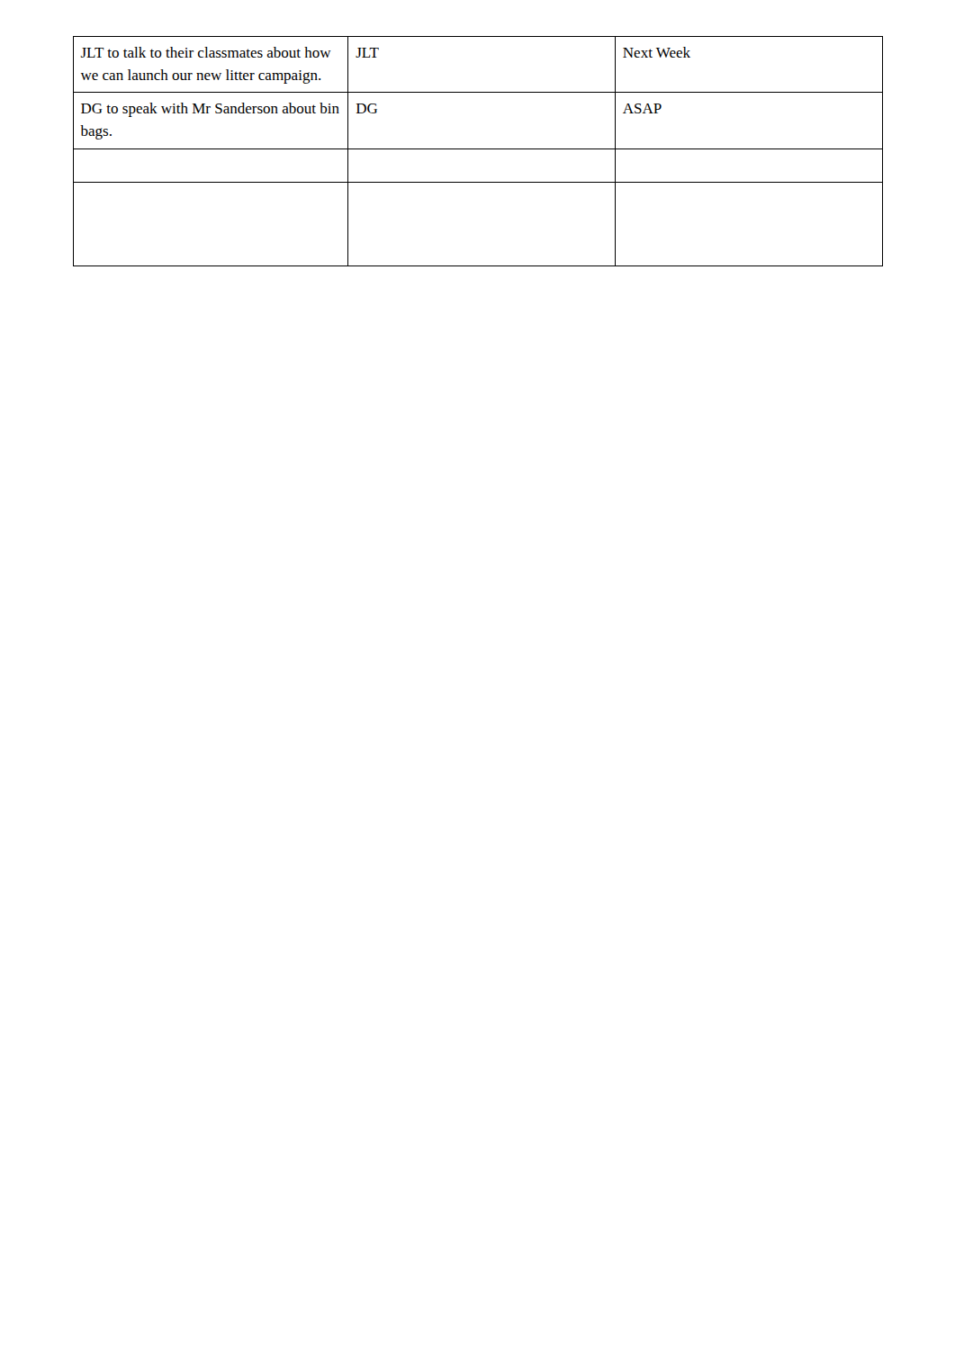| JLT to talk to their classmates about how we can launch our new litter campaign. | JLT | Next Week |
| DG to speak with Mr Sanderson about bin bags. | DG | ASAP |